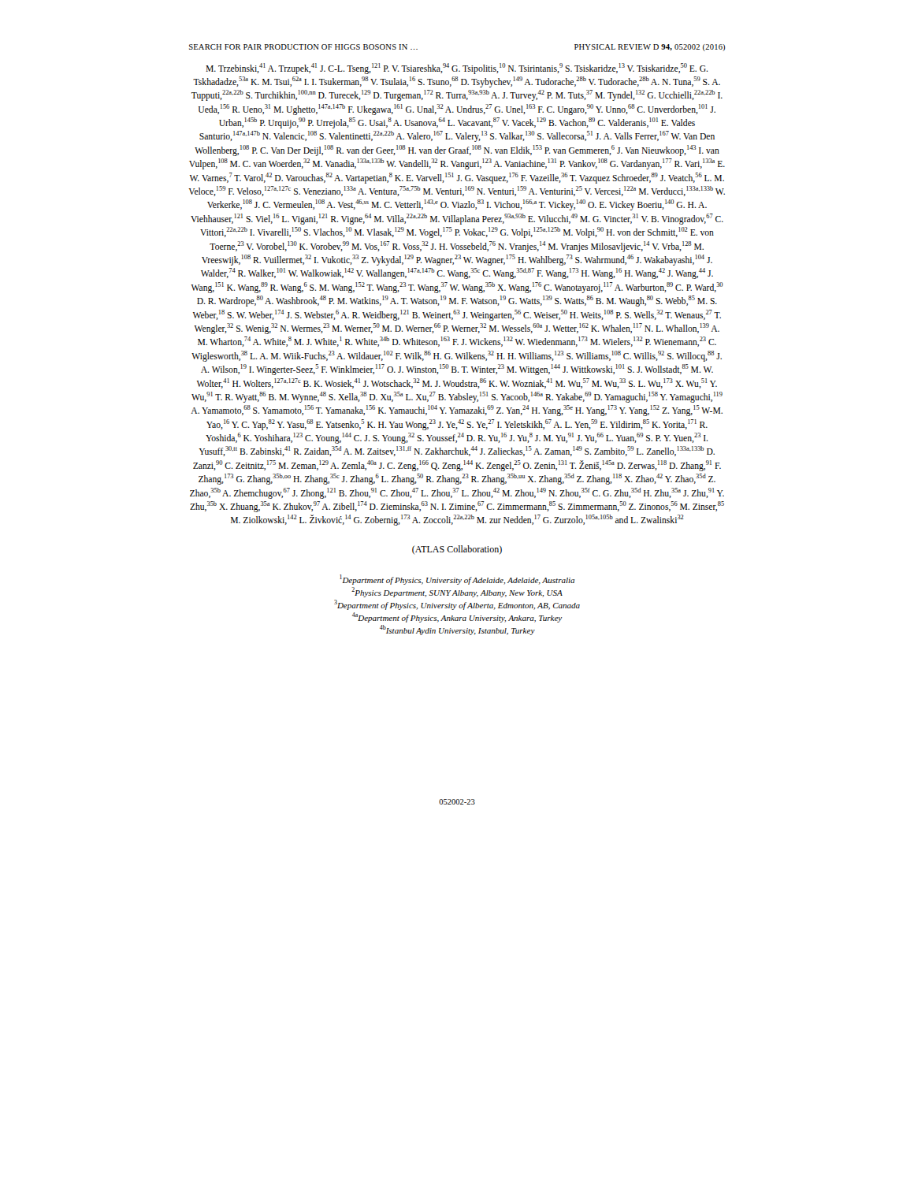Search for pair production of Higgs bosons in …
Physical Review D 94, 052002 (2016)
M. Trzebinski,41 A. Trzupek,41 J. C-L. Tseng,121 P. V. Tsiareshka,94 G. Tsipolitis,10 N. Tsirintanis,9 S. Tsiskaridze,13 V. Tsiskaridze,50 E. G. Tskhadadze,53a K. M. Tsui,62a I. I. Tsukerman,98 V. Tsulaia,16 S. Tsuno,68 D. Tsybychev,149 A. Tudorache,28b V. Tudorache,28b A. N. Tuna,59 S. A. Tupputi,22a,22b S. Turchikhin,100,nn D. Turecek,129 D. Turgeman,172 R. Turra,93a,93b A. J. Turvey,42 P. M. Tuts,37 M. Tyndel,132 G. Ucchielli,22a,22b I. Ueda,156 R. Ueno,31 M. Ughetto,147a,147b F. Ukegawa,161 G. Unal,32 A. Undrus,27 G. Unel,163 F. C. Ungaro,90 Y. Unno,68 C. Unverdorben,101 J. Urban,145b P. Urquijo,90 P. Urrejola,85 G. Usai,8 A. Usanova,64 L. Vacavant,87 V. Vacek,129 B. Vachon,89 C. Valderanis,101 E. Valdes Santurio,147a,147b N. Valencic,108 S. Valentinetti,22a,22b A. Valero,167 L. Valery,13 S. Valkar,130 S. Vallecorsa,51 J. A. Valls Ferrer,167 W. Van Den Wollenberg,108 P. C. Van Der Deijl,108 R. van der Geer,108 H. van der Graaf,108 N. van Eldik,153 P. van Gemmeren,6 J. Van Nieuwkoop,143 I. van Vulpen,108 M. C. van Woerden,32 M. Vanadia,133a,133b W. Vandelli,32 R. Vanguri,123 A. Vaniachine,131 P. Vankov,108 G. Vardanyan,177 R. Vari,133a E. W. Varnes,7 T. Varol,42 D. Varouchas,82 A. Vartapetian,8 K. E. Varvell,151 J. G. Vasquez,176 F. Vazeille,36 T. Vazquez Schroeder,89 J. Veatch,56 L. M. Veloce,159 F. Veloso,127a,127c S. Veneziano,133a A. Ventura,75a,75b M. Venturi,169 N. Venturi,159 A. Venturini,25 V. Vercesi,122a M. Verducci,133a,133b W. Verkerke,108 J. C. Vermeulen,108 A. Vest,46,ss M. C. Vetterli,143,e O. Viazlo,83 I. Vichou,166,a T. Vickey,140 O. E. Vickey Boeriu,140 G. H. A. Viehhauser,121 S. Viel,16 L. Vigani,121 R. Vigne,64 M. Villa,22a,22b M. Villaplana Perez,93a,93b E. Vilucchi,49 M. G. Vincter,31 V. B. Vinogradov,67 C. Vittori,22a,22b I. Vivarelli,150 S. Vlachos,10 M. Vlasak,129 M. Vogel,175 P. Vokac,129 G. Volpi,125a,125b M. Volpi,90 H. von der Schmitt,102 E. von Toerne,23 V. Vorobel,130 K. Vorobev,99 M. Vos,167 R. Voss,32 J. H. Vossebeld,76 N. Vranjes,14 M. Vranjes Milosavljevic,14 V. Vrba,128 M. Vreeswijk,108 R. Vuillermet,32 I. Vukotic,33 Z. Vykydal,129 P. Wagner,23 W. Wagner,175 H. Wahlberg,73 S. Wahrmund,46 J. Wakabayashi,104 J. Walder,74 R. Walker,101 W. Walkowiak,142 V. Wallangen,147a,147b C. Wang,35c C. Wang,35d,87 F. Wang,173 H. Wang,16 H. Wang,42 J. Wang,44 J. Wang,151 K. Wang,89 R. Wang,6 S. M. Wang,152 T. Wang,23 T. Wang,37 W. Wang,35b X. Wang,176 C. Wanotayaroj,117 A. Warburton,89 C. P. Ward,30 D. R. Wardrope,80 A. Washbrook,48 P. M. Watkins,19 A. T. Watson,19 M. F. Watson,19 G. Watts,139 S. Watts,86 B. M. Waugh,80 S. Webb,85 M. S. Weber,18 S. W. Weber,174 J. S. Webster,6 A. R. Weidberg,121 B. Weinert,63 J. Weingarten,56 C. Weiser,50 H. Weits,108 P. S. Wells,32 T. Wenaus,27 T. Wengler,32 S. Wenig,32 N. Wermes,23 M. Werner,50 M. D. Werner,66 P. Werner,32 M. Wessels,60a J. Wetter,162 K. Whalen,117 N. L. Whallon,139 A. M. Wharton,74 A. White,8 M. J. White,1 R. White,34b D. Whiteson,163 F. J. Wickens,132 W. Wiedenmann,173 M. Wielers,132 P. Wienemann,23 C. Wiglesworth,38 L. A. M. Wiik-Fuchs,23 A. Wildauer,102 F. Wilk,86 H. G. Wilkens,32 H. H. Williams,123 S. Williams,108 C. Willis,92 S. Willocq,88 J. A. Wilson,19 I. Wingerter-Seez,5 F. Winklmeier,117 O. J. Winston,150 B. T. Winter,23 M. Wittgen,144 J. Wittkowski,101 S. J. Wollstadt,85 M. W. Wolter,41 H. Wolters,127a,127c B. K. Wosiek,41 J. Wotschack,32 M. J. Woudstra,86 K. W. Wozniak,41 M. Wu,57 M. Wu,33 S. L. Wu,173 X. Wu,51 Y. Wu,91 T. R. Wyatt,86 B. M. Wynne,48 S. Xella,38 D. Xu,35a L. Xu,27 B. Yabsley,151 S. Yacoob,146a R. Yakabe,69 D. Yamaguchi,158 Y. Yamaguchi,119 A. Yamamoto,68 S. Yamamoto,156 T. Yamanaka,156 K. Yamauchi,104 Y. Yamazaki,69 Z. Yan,24 H. Yang,35e H. Yang,173 Y. Yang,152 Z. Yang,15 W-M. Yao,16 Y. C. Yap,82 Y. Yasu,68 E. Yatsenko,5 K. H. Yau Wong,23 J. Ye,42 S. Ye,27 I. Yeletskikh,67 A. L. Yen,59 E. Yildirim,85 K. Yorita,171 R. Yoshida,6 K. Yoshihara,123 C. Young,144 C. J. S. Young,32 S. Youssef,24 D. R. Yu,16 J. Yu,8 J. M. Yu,91 J. Yu,66 L. Yuan,69 S. P. Y. Yuen,23 I. Yusuff,30,tt B. Zabinski,41 R. Zaidan,35d A. M. Zaitsev,131,ff N. Zakharchuk,44 J. Zalieckas,15 A. Zaman,149 S. Zambito,59 L. Zanello,133a,133b D. Zanzi,90 C. Zeitnitz,175 M. Zeman,129 A. Zemla,40a J. C. Zeng,166 Q. Zeng,144 K. Zengel,25 O. Zenin,131 T. Ženiš,145a D. Zerwas,118 D. Zhang,91 F. Zhang,173 G. Zhang,35b,oo H. Zhang,35c J. Zhang,6 L. Zhang,50 R. Zhang,23 R. Zhang,35b,uu X. Zhang,35d Z. Zhang,118 X. Zhao,42 Y. Zhao,35d Z. Zhao,35b A. Zhemchugov,67 J. Zhong,121 B. Zhou,91 C. Zhou,47 L. Zhou,37 L. Zhou,42 M. Zhou,149 N. Zhou,35f C. G. Zhu,35d H. Zhu,35a J. Zhu,91 Y. Zhu,35b X. Zhuang,35a K. Zhukov,97 A. Zibell,174 D. Zieminska,63 N. I. Zimine,67 C. Zimmermann,85 S. Zimmermann,50 Z. Zinonos,56 M. Zinser,85 M. Ziolkowski,142 L. Živković,14 G. Zobernig,173 A. Zoccoli,22a,22b M. zur Nedden,17 G. Zurzolo,105a,105b and L. Zwalinski32
(ATLAS Collaboration)
1Department of Physics, University of Adelaide, Adelaide, Australia
2Physics Department, SUNY Albany, Albany, New York, USA
3Department of Physics, University of Alberta, Edmonton, AB, Canada
4aDepartment of Physics, Ankara University, Ankara, Turkey
4bIstanbul Aydin University, Istanbul, Turkey
052002-23